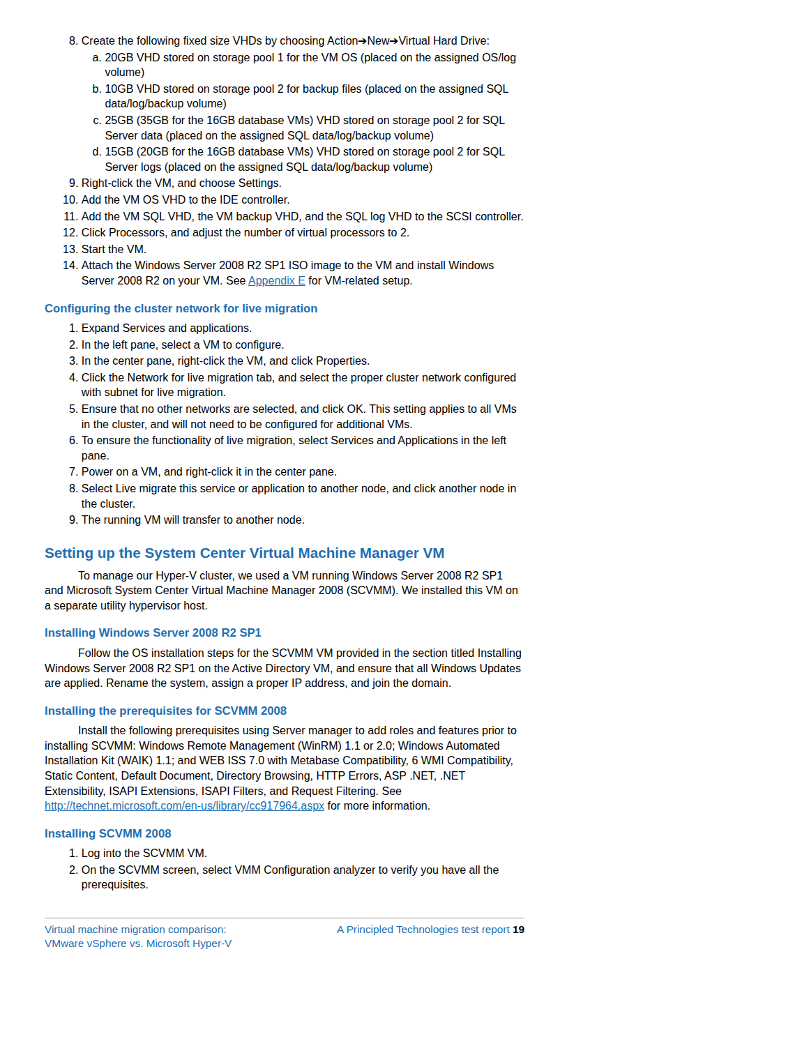Create the following fixed size VHDs by choosing Action➔New➔Virtual Hard Drive:
20GB VHD stored on storage pool 1 for the VM OS (placed on the assigned OS/log volume)
10GB VHD stored on storage pool 2 for backup files (placed on the assigned SQL data/log/backup volume)
25GB (35GB for the 16GB database VMs) VHD stored on storage pool 2 for SQL Server data (placed on the assigned SQL data/log/backup volume)
15GB (20GB for the 16GB database VMs) VHD stored on storage pool 2 for SQL Server logs (placed on the assigned SQL data/log/backup volume)
Right-click the VM, and choose Settings.
Add the VM OS VHD to the IDE controller.
Add the VM SQL VHD, the VM backup VHD, and the SQL log VHD to the SCSI controller.
Click Processors, and adjust the number of virtual processors to 2.
Start the VM.
Attach the Windows Server 2008 R2 SP1 ISO image to the VM and install Windows Server 2008 R2 on your VM. See Appendix E for VM-related setup.
Configuring the cluster network for live migration
Expand Services and applications.
In the left pane, select a VM to configure.
In the center pane, right-click the VM, and click Properties.
Click the Network for live migration tab, and select the proper cluster network configured with subnet for live migration.
Ensure that no other networks are selected, and click OK. This setting applies to all VMs in the cluster, and will not need to be configured for additional VMs.
To ensure the functionality of live migration, select Services and Applications in the left pane.
Power on a VM, and right-click it in the center pane.
Select Live migrate this service or application to another node, and click another node in the cluster.
The running VM will transfer to another node.
Setting up the System Center Virtual Machine Manager VM
To manage our Hyper-V cluster, we used a VM running Windows Server 2008 R2 SP1 and Microsoft System Center Virtual Machine Manager 2008 (SCVMM). We installed this VM on a separate utility hypervisor host.
Installing Windows Server 2008 R2 SP1
Follow the OS installation steps for the SCVMM VM provided in the section titled Installing Windows Server 2008 R2 SP1 on the Active Directory VM, and ensure that all Windows Updates are applied. Rename the system, assign a proper IP address, and join the domain.
Installing the prerequisites for SCVMM 2008
Install the following prerequisites using Server manager to add roles and features prior to installing SCVMM: Windows Remote Management (WinRM) 1.1 or 2.0; Windows Automated Installation Kit (WAIK) 1.1; and WEB ISS 7.0 with Metabase Compatibility, 6 WMI Compatibility, Static Content, Default Document, Directory Browsing, HTTP Errors, ASP .NET, .NET Extensibility, ISAPI Extensions, ISAPI Filters, and Request Filtering. See http://technet.microsoft.com/en-us/library/cc917964.aspx for more information.
Installing SCVMM 2008
Log into the SCVMM VM.
On the SCVMM screen, select VMM Configuration analyzer to verify you have all the prerequisites.
Virtual machine migration comparison:
VMware vSphere vs. Microsoft Hyper-V
A Principled Technologies test report 19